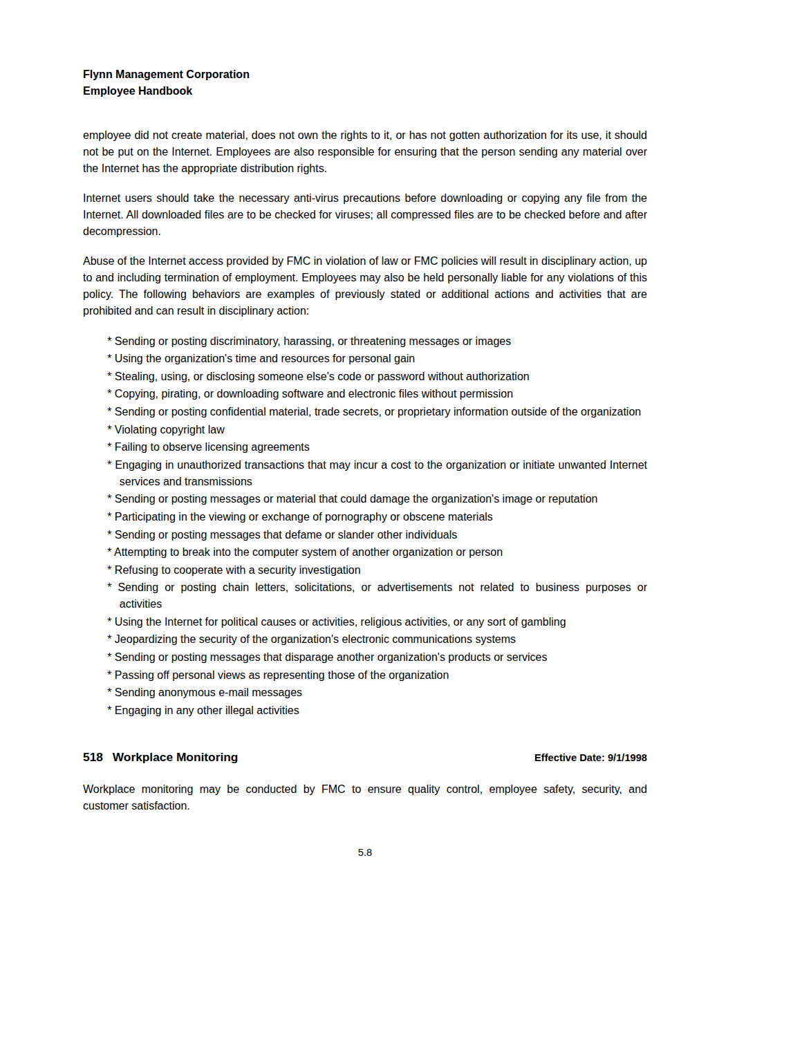Flynn Management Corporation Employee Handbook
employee did not create material, does not own the rights to it, or has not gotten authorization for its use, it should not be put on the Internet. Employees are also responsible for ensuring that the person sending any material over the Internet has the appropriate distribution rights.
Internet users should take the necessary anti-virus precautions before downloading or copying any file from the Internet. All downloaded files are to be checked for viruses; all compressed files are to be checked before and after decompression.
Abuse of the Internet access provided by FMC in violation of law or FMC policies will result in disciplinary action, up to and including termination of employment. Employees may also be held personally liable for any violations of this policy. The following behaviors are examples of previously stated or additional actions and activities that are prohibited and can result in disciplinary action:
Sending or posting discriminatory, harassing, or threatening messages or images
Using the organization's time and resources for personal gain
Stealing, using, or disclosing someone else's code or password without authorization
Copying, pirating, or downloading software and electronic files without permission
Sending or posting confidential material, trade secrets, or proprietary information outside of the organization
Violating copyright law
Failing to observe licensing agreements
Engaging in unauthorized transactions that may incur a cost to the organization or initiate unwanted Internet services and transmissions
Sending or posting messages or material that could damage the organization's image or reputation
Participating in the viewing or exchange of pornography or obscene materials
Sending or posting messages that defame or slander other individuals
Attempting to break into the computer system of another organization or person
Refusing to cooperate with a security investigation
Sending or posting chain letters, solicitations, or advertisements not related to business purposes or activities
Using the Internet for political causes or activities, religious activities, or any sort of gambling
Jeopardizing the security of the organization's electronic communications systems
Sending or posting messages that disparage another organization's products or services
Passing off personal views as representing those of the organization
Sending anonymous e-mail messages
Engaging in any other illegal activities
518 Workplace Monitoring Effective Date: 9/1/1998
Workplace monitoring may be conducted by FMC to ensure quality control, employee safety, security, and customer satisfaction.
5.8